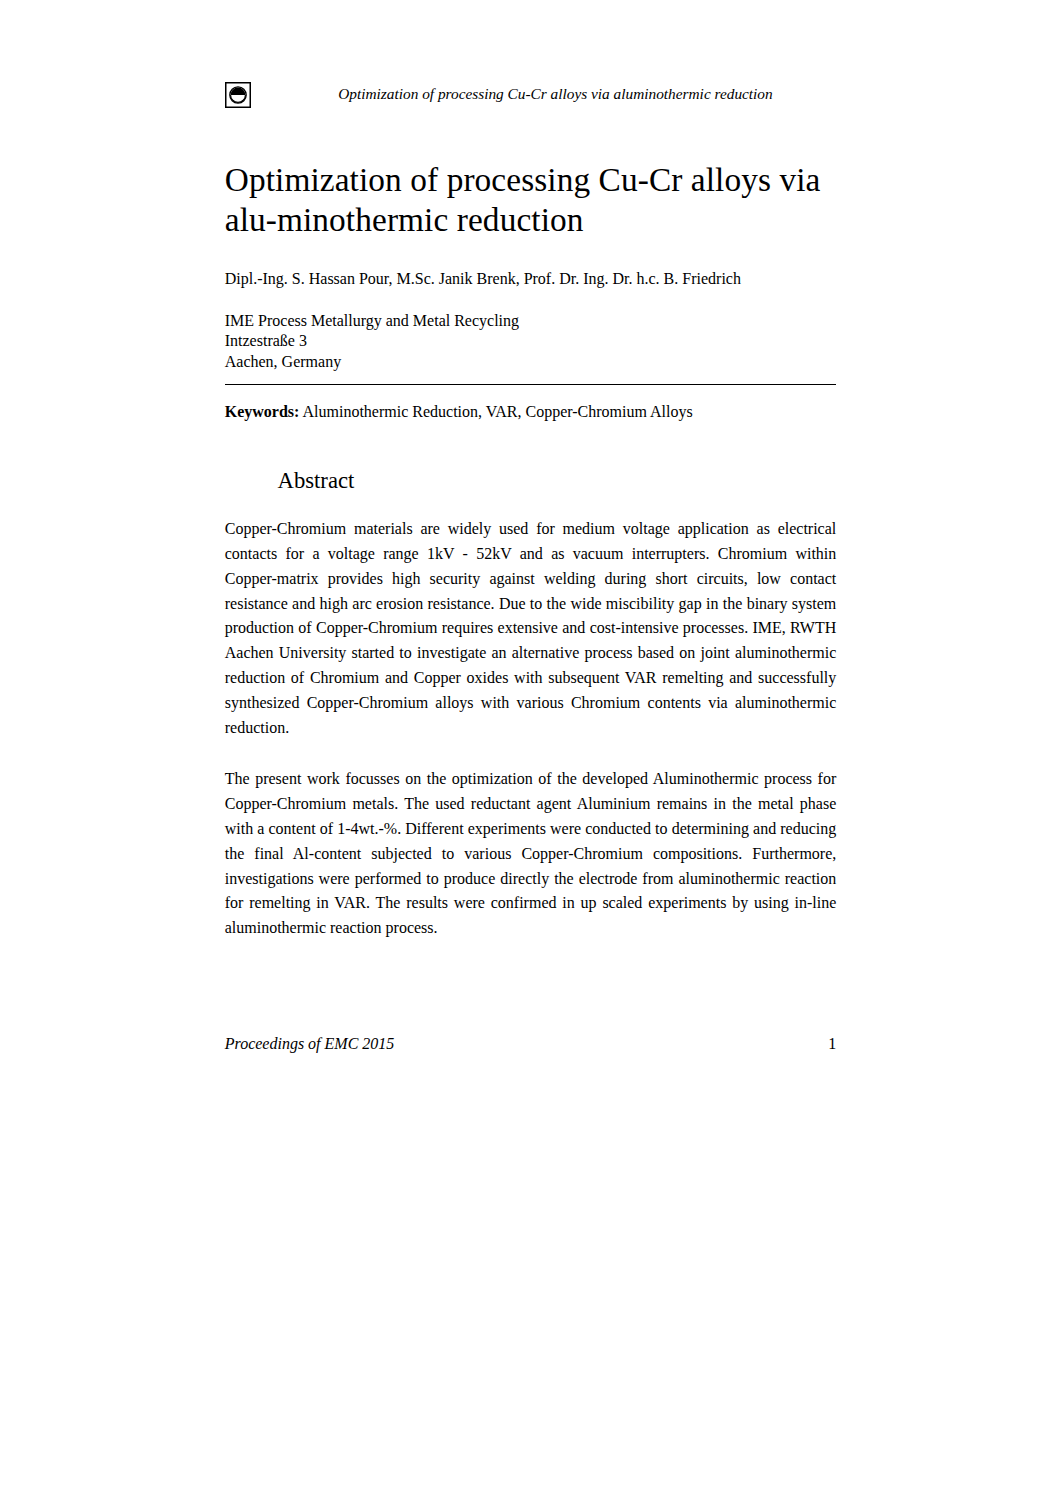Optimization of processing Cu-Cr alloys via aluminothermic reduction
Optimization of processing Cu-Cr alloys via alu‐minothermic reduction
Dipl.-Ing. S. Hassan Pour, M.Sc. Janik Brenk, Prof. Dr. Ing. Dr. h.c. B. Friedrich
IME Process Metallurgy and Metal Recycling
Intzestraße 3
Aachen, Germany
Keywords: Aluminothermic Reduction, VAR, Copper-Chromium Alloys
Abstract
Copper-Chromium materials are widely used for medium voltage application as electrical contacts for a voltage range 1kV - 52kV and as vacuum interrupters. Chromium within Copper-matrix provides high security against welding during short circuits, low contact resistance and high arc erosion resistance. Due to the wide miscibility gap in the binary system production of Copper-Chromium requires extensive and cost-intensive processes. IME, RWTH Aachen University started to investigate an alternative process based on joint aluminothermic reduction of Chromium and Copper oxides with subsequent VAR remelting and successfully synthesized Copper-Chromium alloys with various Chromium contents via aluminothermic reduction.
The present work focusses on the optimization of the developed Aluminothermic process for Copper-Chromium metals. The used reductant agent Aluminium remains in the metal phase with a content of 1-4wt.-%. Different experiments were conducted to determining and reducing the final Al-content subjected to various Copper-Chromium compositions. Furthermore, investigations were performed to produce directly the electrode from aluminothermic reaction for remelting in VAR. The results were confirmed in up scaled experiments by using in-line aluminothermic reaction process.
Proceedings of EMC 2015 1